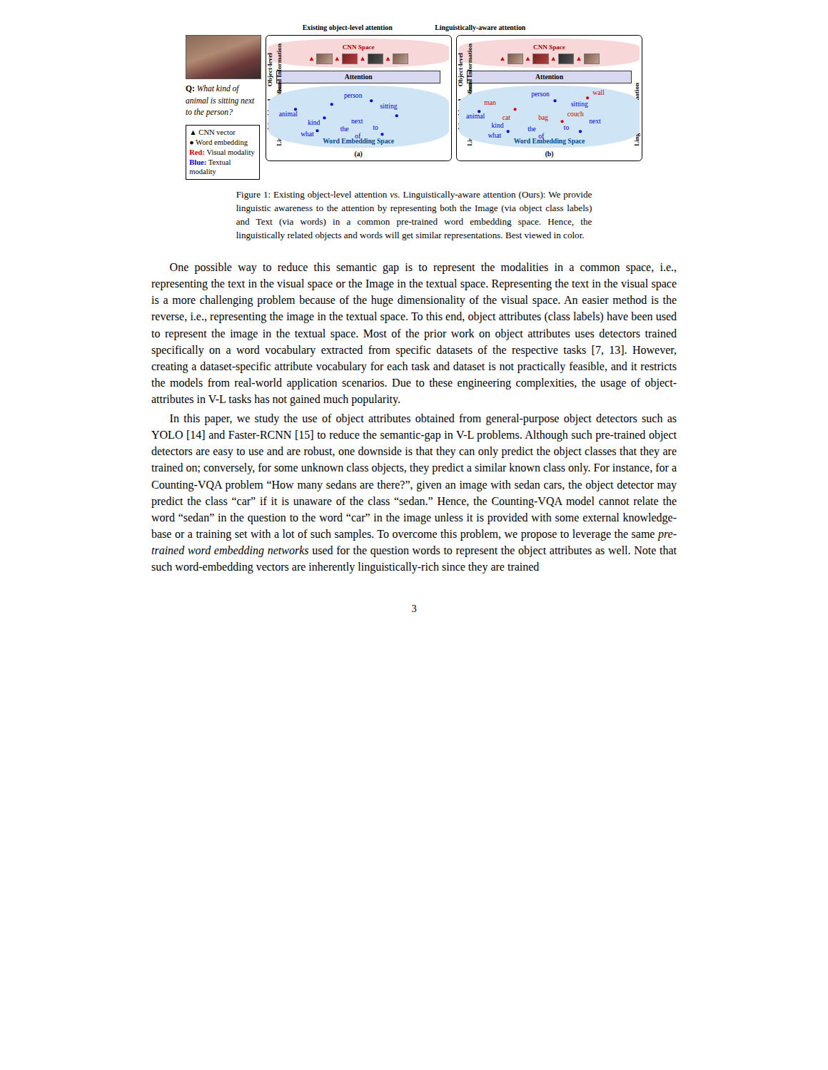Existing object-level attention Linguistically-aware attention
Q: What kind of animal is sitting next to the person?
▲ CNN vector
● Word embedding
Red: Visual modality
Blue: Textual modality
Object-level
Visual Information
Word-level
Linguistic Information
CNN Space
▲
▲
▲
▲
Attention
person sitting animal kind next the to what of ● ● ● ● ● ● ●
Word Embedding Space
(a)
Object-level
Visual Information
Word-level
Linguistic Information
Object-level
Linguistic Information
CNN Space
▲
▲
▲
▲
Attention
person wall man sitting couch animal cat bag next kind the to what of ● ● ● ● ● ● ●
Word Embedding Space
(b)
Figure 1: Existing object-level attention vs. Linguistically-aware attention (Ours): We provide linguistic awareness to the attention by representing both the Image (via object class labels) and Text (via words) in a common pre-trained word embedding space. Hence, the linguistically related objects and words will get similar representations. Best viewed in color.
One possible way to reduce this semantic gap is to represent the modalities in a common space, i.e., representing the text in the visual space or the Image in the textual space. Representing the text in the visual space is a more challenging problem because of the huge dimensionality of the visual space. An easier method is the reverse, i.e., representing the image in the textual space. To this end, object attributes (class labels) have been used to represent the image in the textual space. Most of the prior work on object attributes uses detectors trained specifically on a word vocabulary extracted from specific datasets of the respective tasks [7, 13]. However, creating a dataset-specific attribute vocabulary for each task and dataset is not practically feasible, and it restricts the models from real-world application scenarios. Due to these engineering complexities, the usage of object-attributes in V-L tasks has not gained much popularity.
In this paper, we study the use of object attributes obtained from general-purpose object detectors such as YOLO [14] and Faster-RCNN [15] to reduce the semantic-gap in V-L problems. Although such pre-trained object detectors are easy to use and are robust, one downside is that they can only predict the object classes that they are trained on; conversely, for some unknown class objects, they predict a similar known class only. For instance, for a Counting-VQA problem “How many sedans are there?”, given an image with sedan cars, the object detector may predict the class “car” if it is unaware of the class “sedan.” Hence, the Counting-VQA model cannot relate the word “sedan” in the question to the word “car” in the image unless it is provided with some external knowledge-base or a training set with a lot of such samples. To overcome this problem, we propose to leverage the same pre-trained word embedding networks used for the question words to represent the object attributes as well. Note that such word-embedding vectors are inherently linguistically-rich since they are trained
3